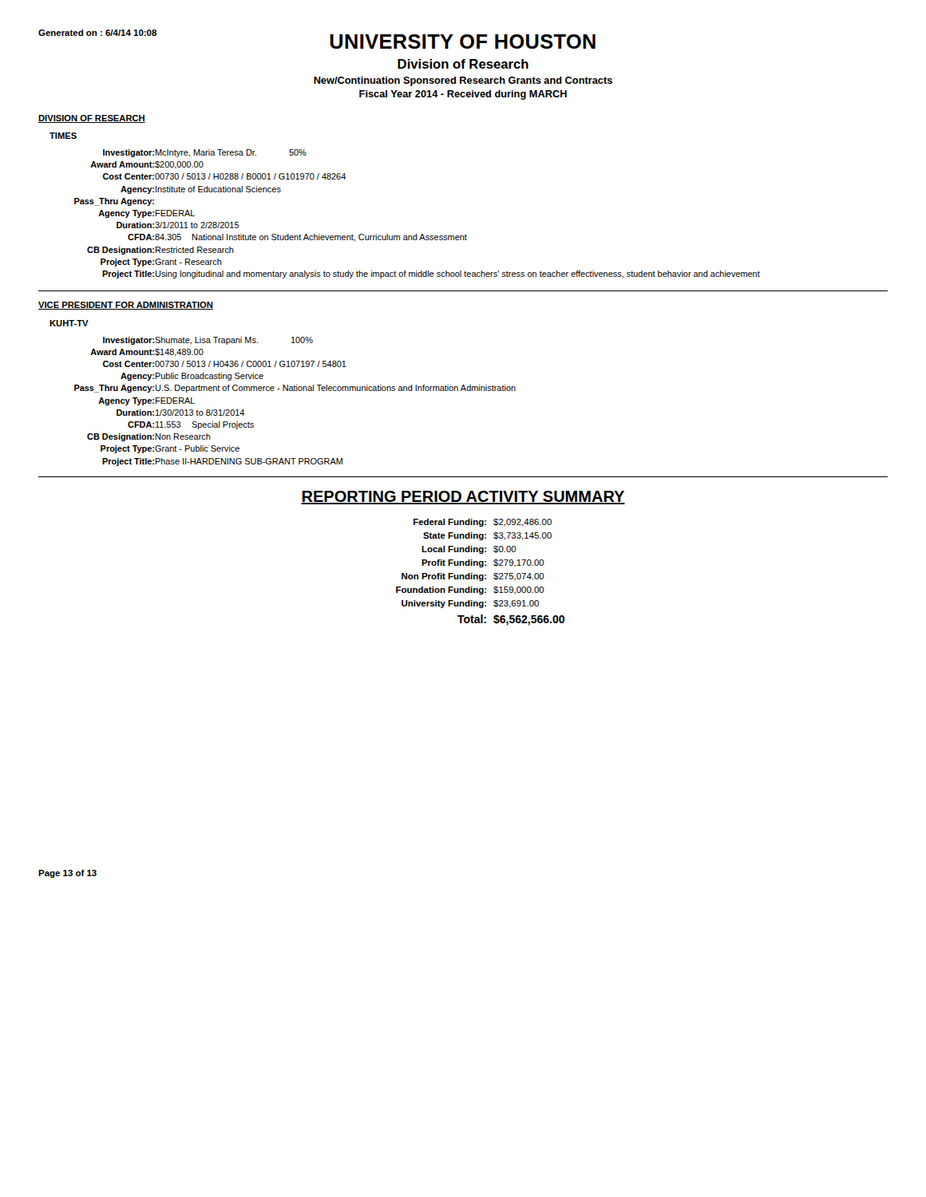Generated on : 6/4/14 10:08
UNIVERSITY OF HOUSTON
Division of Research
New/Continuation Sponsored Research Grants and Contracts
Fiscal Year 2014 - Received during MARCH
DIVISION OF RESEARCH
TIMES
| Investigator: | McIntyre, Maria Teresa Dr. 50% |
| Award Amount: | $200,000.00 |
| Cost Center: | 00730 / 5013 / H0288 / B0001 / G101970 / 48264 |
| Agency: | Institute of Educational Sciences |
| Pass_Thru Agency: | |
| Agency Type: | FEDERAL |
| Duration: | 3/1/2011 to 2/28/2015 |
| CFDA: | 84.305 National Institute on Student Achievement, Curriculum and Assessment |
| CB Designation: | Restricted Research |
| Project Type: | Grant - Research |
| Project Title: | Using longitudinal and momentary analysis to study the impact of middle school teachers' stress on teacher effectiveness, student behavior and achievement |
VICE PRESIDENT FOR ADMINISTRATION
KUHT-TV
| Investigator: | Shumate, Lisa Trapani Ms. 100% |
| Award Amount: | $148,489.00 |
| Cost Center: | 00730 / 5013 / H0436 / C0001 / G107197 / 54801 |
| Agency: | Public Broadcasting Service |
| Pass_Thru Agency: | U.S. Department of Commerce - National Telecommunications and Information Administration |
| Agency Type: | FEDERAL |
| Duration: | 1/30/2013 to 8/31/2014 |
| CFDA: | 11.553 Special Projects |
| CB Designation: | Non Research |
| Project Type: | Grant - Public Service |
| Project Title: | Phase II-HARDENING SUB-GRANT PROGRAM |
REPORTING PERIOD ACTIVITY SUMMARY
| Federal Funding: | $2,092,486.00 |
| State Funding: | $3,733,145.00 |
| Local Funding: | $0.00 |
| Profit Funding: | $279,170.00 |
| Non Profit Funding: | $275,074.00 |
| Foundation Funding: | $159,000.00 |
| University Funding: | $23,691.00 |
| Total: | $6,562,566.00 |
Page 13 of 13